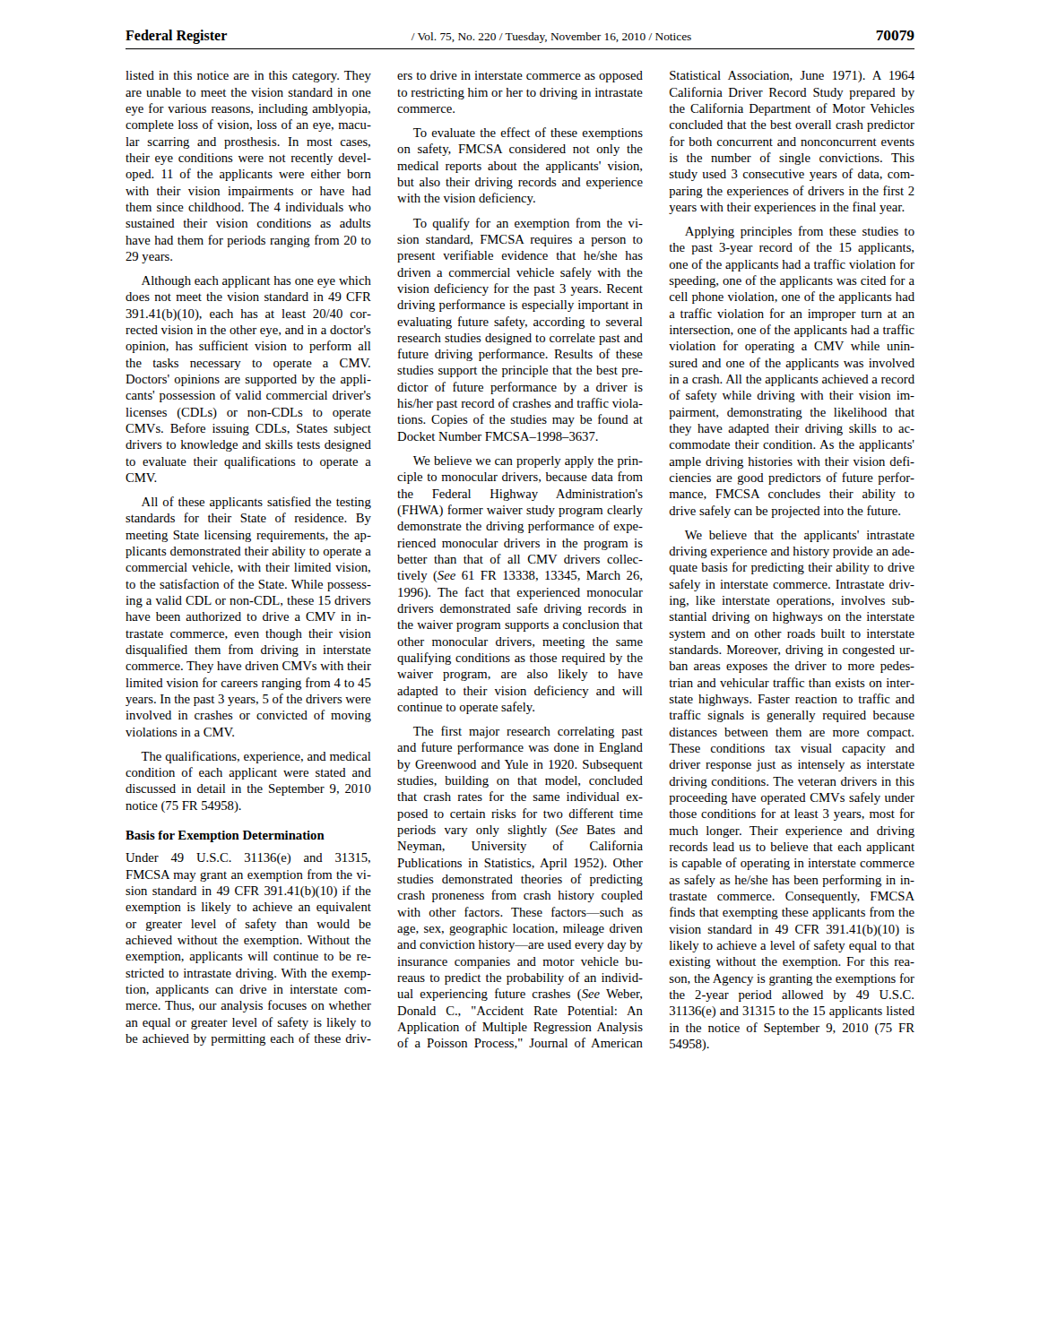Federal Register / Vol. 75, No. 220 / Tuesday, November 16, 2010 / Notices 70079
listed in this notice are in this category. They are unable to meet the vision standard in one eye for various reasons, including amblyopia, complete loss of vision, loss of an eye, macular scarring and prosthesis. In most cases, their eye conditions were not recently developed. 11 of the applicants were either born with their vision impairments or have had them since childhood. The 4 individuals who sustained their vision conditions as adults have had them for periods ranging from 20 to 29 years.
Although each applicant has one eye which does not meet the vision standard in 49 CFR 391.41(b)(10), each has at least 20/40 corrected vision in the other eye, and in a doctor's opinion, has sufficient vision to perform all the tasks necessary to operate a CMV. Doctors' opinions are supported by the applicants' possession of valid commercial driver's licenses (CDLs) or non-CDLs to operate CMVs. Before issuing CDLs, States subject drivers to knowledge and skills tests designed to evaluate their qualifications to operate a CMV.
All of these applicants satisfied the testing standards for their State of residence. By meeting State licensing requirements, the applicants demonstrated their ability to operate a commercial vehicle, with their limited vision, to the satisfaction of the State. While possessing a valid CDL or non-CDL, these 15 drivers have been authorized to drive a CMV in intrastate commerce, even though their vision disqualified them from driving in interstate commerce. They have driven CMVs with their limited vision for careers ranging from 4 to 45 years. In the past 3 years, 5 of the drivers were involved in crashes or convicted of moving violations in a CMV.
The qualifications, experience, and medical condition of each applicant were stated and discussed in detail in the September 9, 2010 notice (75 FR 54958).
Basis for Exemption Determination
Under 49 U.S.C. 31136(e) and 31315, FMCSA may grant an exemption from the vision standard in 49 CFR 391.41(b)(10) if the exemption is likely to achieve an equivalent or greater level of safety than would be achieved without the exemption. Without the exemption, applicants will continue to be restricted to intrastate driving. With the exemption, applicants can drive in interstate commerce. Thus, our analysis focuses on whether an equal or greater level of safety is likely to be achieved by permitting each of these drivers to drive in interstate commerce as opposed to restricting him or her to driving in intrastate commerce.
To evaluate the effect of these exemptions on safety, FMCSA considered not only the medical reports about the applicants' vision, but also their driving records and experience with the vision deficiency.
To qualify for an exemption from the vision standard, FMCSA requires a person to present verifiable evidence that he/she has driven a commercial vehicle safely with the vision deficiency for the past 3 years. Recent driving performance is especially important in evaluating future safety, according to several research studies designed to correlate past and future driving performance. Results of these studies support the principle that the best predictor of future performance by a driver is his/her past record of crashes and traffic violations. Copies of the studies may be found at Docket Number FMCSA–1998–3637.
We believe we can properly apply the principle to monocular drivers, because data from the Federal Highway Administration's (FHWA) former waiver study program clearly demonstrate the driving performance of experienced monocular drivers in the program is better than that of all CMV drivers collectively (See 61 FR 13338, 13345, March 26, 1996). The fact that experienced monocular drivers demonstrated safe driving records in the waiver program supports a conclusion that other monocular drivers, meeting the same qualifying conditions as those required by the waiver program, are also likely to have adapted to their vision deficiency and will continue to operate safely.
The first major research correlating past and future performance was done in England by Greenwood and Yule in 1920. Subsequent studies, building on that model, concluded that crash rates for the same individual exposed to certain risks for two different time periods vary only slightly (See Bates and Neyman, University of California Publications in Statistics, April 1952). Other studies demonstrated theories of predicting crash proneness from crash history coupled with other factors. These factors—such as age, sex, geographic location, mileage driven and conviction history—are used every day by insurance companies and motor vehicle bureaus to predict the probability of an individual experiencing future crashes (See Weber, Donald C., "Accident Rate Potential: An Application of Multiple Regression Analysis of a Poisson Process," Journal of American Statistical Association, June 1971). A 1964 California Driver Record Study prepared by the California Department of Motor Vehicles concluded that the best overall crash predictor for both concurrent and nonconcurrent events is the number of single convictions. This study used 3 consecutive years of data, comparing the experiences of drivers in the first 2 years with their experiences in the final year.
Applying principles from these studies to the past 3-year record of the 15 applicants, one of the applicants had a traffic violation for speeding, one of the applicants was cited for a cell phone violation, one of the applicants had a traffic violation for an improper turn at an intersection, one of the applicants had a traffic violation for operating a CMV while uninsured and one of the applicants was involved in a crash. All the applicants achieved a record of safety while driving with their vision impairment, demonstrating the likelihood that they have adapted their driving skills to accommodate their condition. As the applicants' ample driving histories with their vision deficiencies are good predictors of future performance, FMCSA concludes their ability to drive safely can be projected into the future.
We believe that the applicants' intrastate driving experience and history provide an adequate basis for predicting their ability to drive safely in interstate commerce. Intrastate driving, like interstate operations, involves substantial driving on highways on the interstate system and on other roads built to interstate standards. Moreover, driving in congested urban areas exposes the driver to more pedestrian and vehicular traffic than exists on interstate highways. Faster reaction to traffic and traffic signals is generally required because distances between them are more compact. These conditions tax visual capacity and driver response just as intensely as interstate driving conditions. The veteran drivers in this proceeding have operated CMVs safely under those conditions for at least 3 years, most for much longer. Their experience and driving records lead us to believe that each applicant is capable of operating in interstate commerce as safely as he/she has been performing in intrastate commerce. Consequently, FMCSA finds that exempting these applicants from the vision standard in 49 CFR 391.41(b)(10) is likely to achieve a level of safety equal to that existing without the exemption. For this reason, the Agency is granting the exemptions for the 2-year period allowed by 49 U.S.C. 31136(e) and 31315 to the 15 applicants listed in the notice of September 9, 2010 (75 FR 54958).